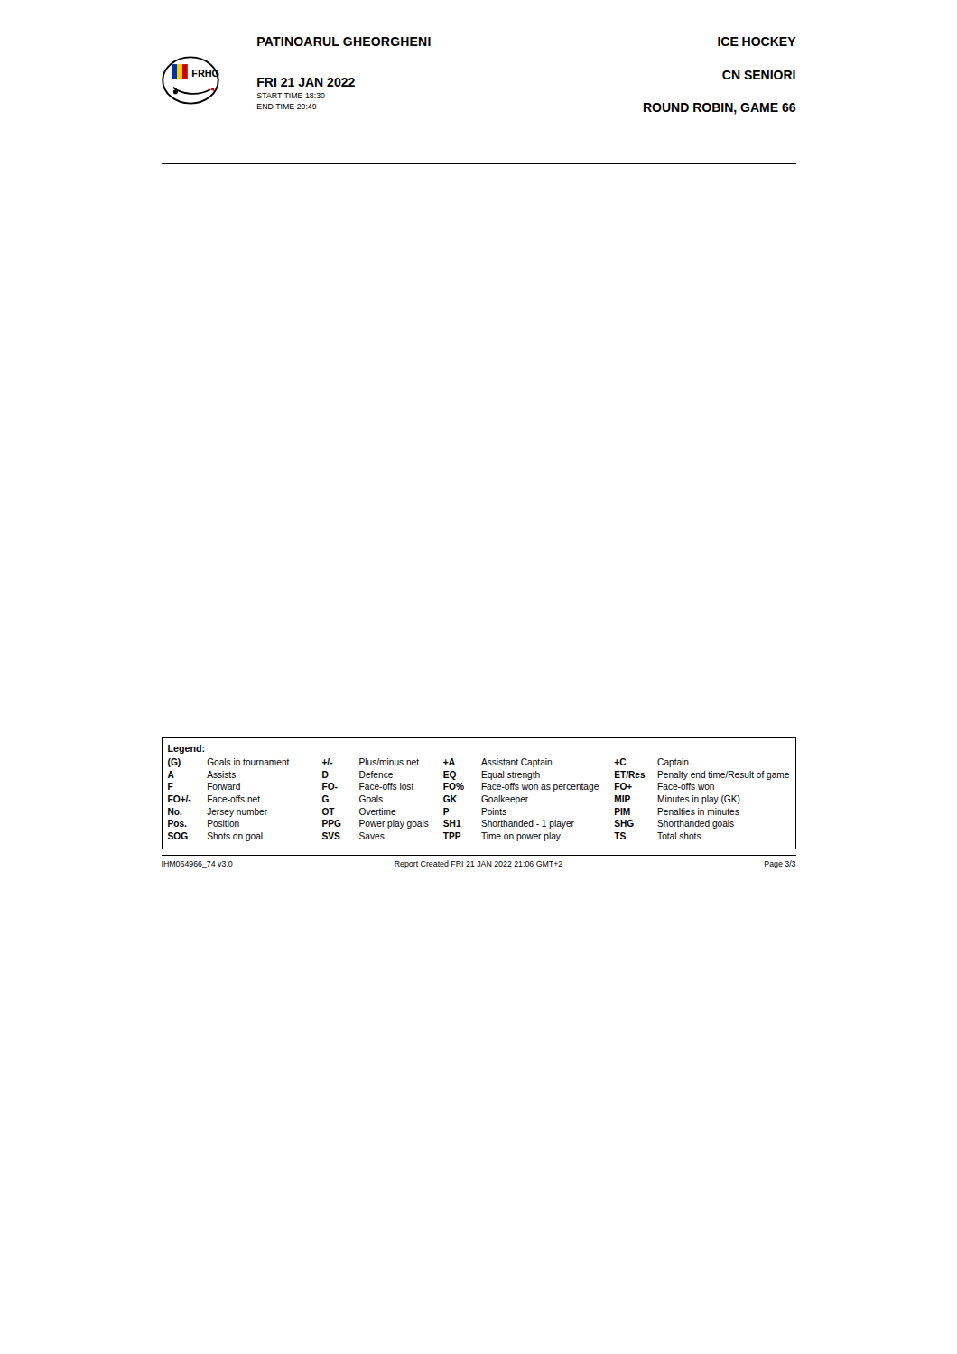FRHG
PATINOARUL GHEORGHENI
FRI 21 JAN 2022
START TIME 18:30
END TIME 20:49
ICE HOCKEY
CN SENIORI
ROUND ROBIN, GAME 66
Legend:
| (G) | Goals in tournament | +/- | Plus/minus net | +A | Assistant Captain | +C | Captain |
| A | Assists | D | Defence | EQ | Equal strength | ET/Res | Penalty end time/Result of game |
| F | Forward | FO- | Face-offs lost | FO% | Face-offs won as percentage | FO+ | Face-offs won |
| FO+/- | Face-offs net | G | Goals | GK | Goalkeeper | MIP | Minutes in play (GK) |
| No. | Jersey number | OT | Overtime | P | Points | PIM | Penalties in minutes |
| Pos. | Position | PPG | Power play goals | SH1 | Shorthanded - 1 player | SHG | Shorthanded goals |
| SOG | Shots on goal | SVS | Saves | TPP | Time on power play | TS | Total shots |
IHM064966_74 v3.0
Report Created FRI 21 JAN 2022 21:06 GMT+2
Page 3/3